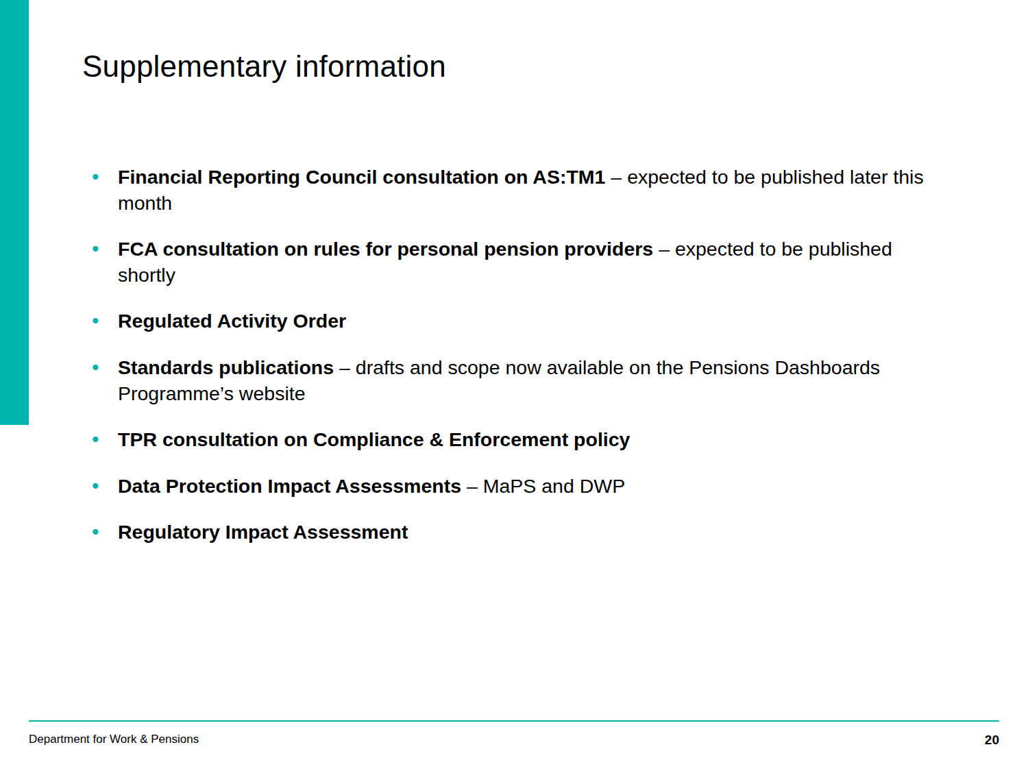Supplementary information
Financial Reporting Council consultation on AS:TM1 – expected to be published later this month
FCA consultation on rules for personal pension providers – expected to be published shortly
Regulated Activity Order
Standards publications – drafts and scope now available on the Pensions Dashboards Programme’s website
TPR consultation on Compliance & Enforcement policy
Data Protection Impact Assessments – MaPS and DWP
Regulatory Impact Assessment
Department for Work & Pensions
20